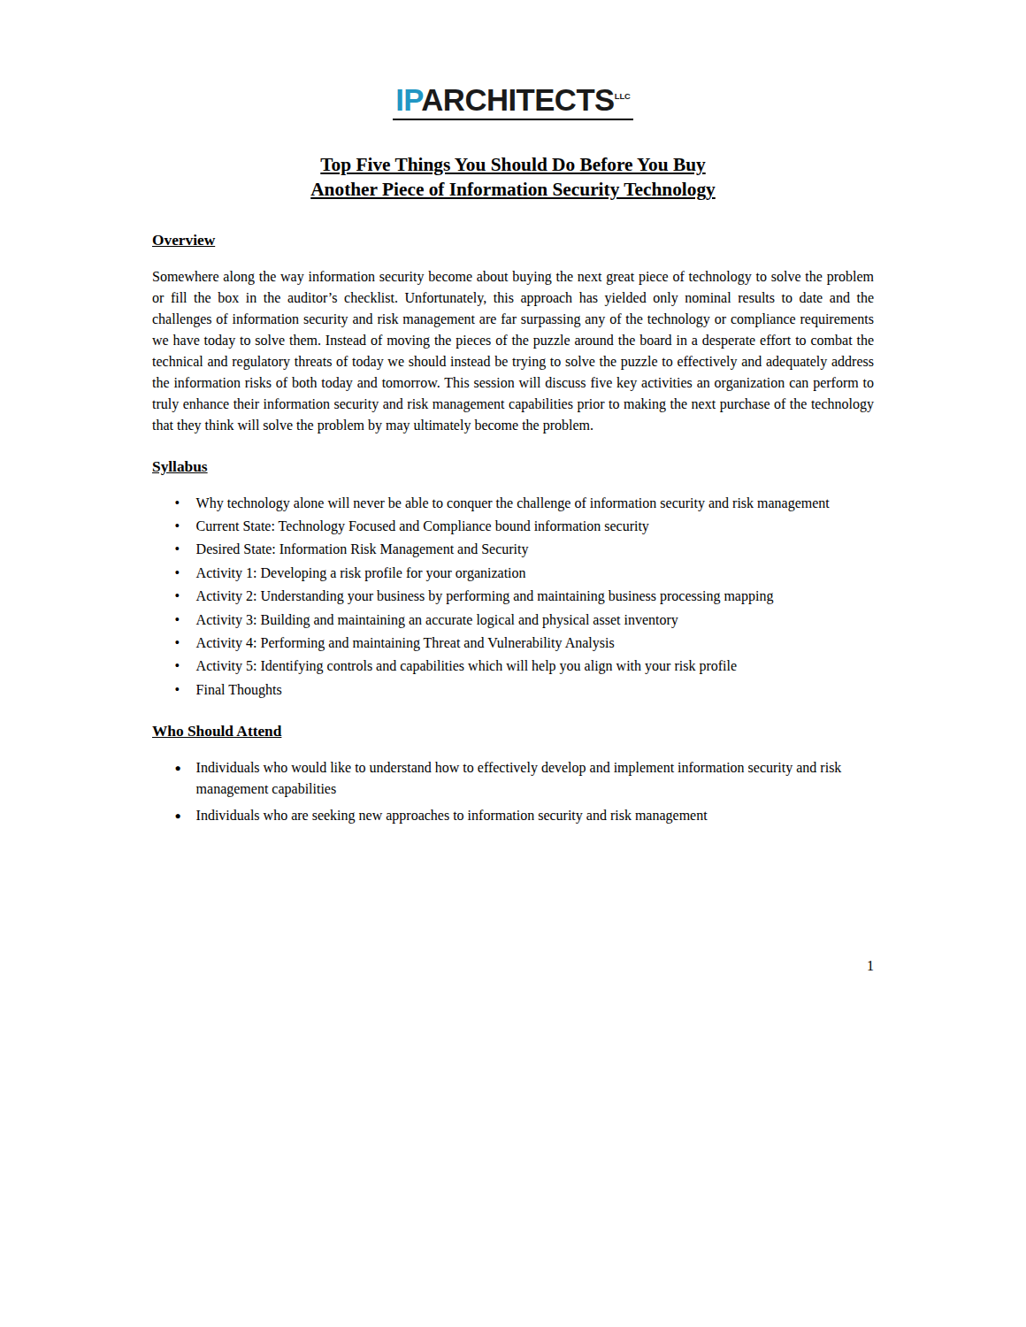IP ARCHITECTS LLC
Top Five Things You Should Do Before You Buy
Another Piece of Information Security Technology
Overview
Somewhere along the way information security become about buying the next great piece of technology to solve the problem or fill the box in the auditor’s checklist. Unfortunately, this approach has yielded only nominal results to date and the challenges of information security and risk management are far surpassing any of the technology or compliance requirements we have today to solve them. Instead of moving the pieces of the puzzle around the board in a desperate effort to combat the technical and regulatory threats of today we should instead be trying to solve the puzzle to effectively and adequately address the information risks of both today and tomorrow. This session will discuss five key activities an organization can perform to truly enhance their information security and risk management capabilities prior to making the next purchase of the technology that they think will solve the problem by may ultimately become the problem.
Syllabus
Why technology alone will never be able to conquer the challenge of information security and risk management
Current State: Technology Focused and Compliance bound information security
Desired State: Information Risk Management and Security
Activity 1: Developing a risk profile for your organization
Activity 2: Understanding your business by performing and maintaining business processing mapping
Activity 3: Building and maintaining an accurate logical and physical asset inventory
Activity 4: Performing and maintaining Threat and Vulnerability Analysis
Activity 5: Identifying controls and capabilities which will help you align with your risk profile
Final Thoughts
Who Should Attend
Individuals who would like to understand how to effectively develop and implement information security and risk management capabilities
Individuals who are seeking new approaches to information security and risk management
1